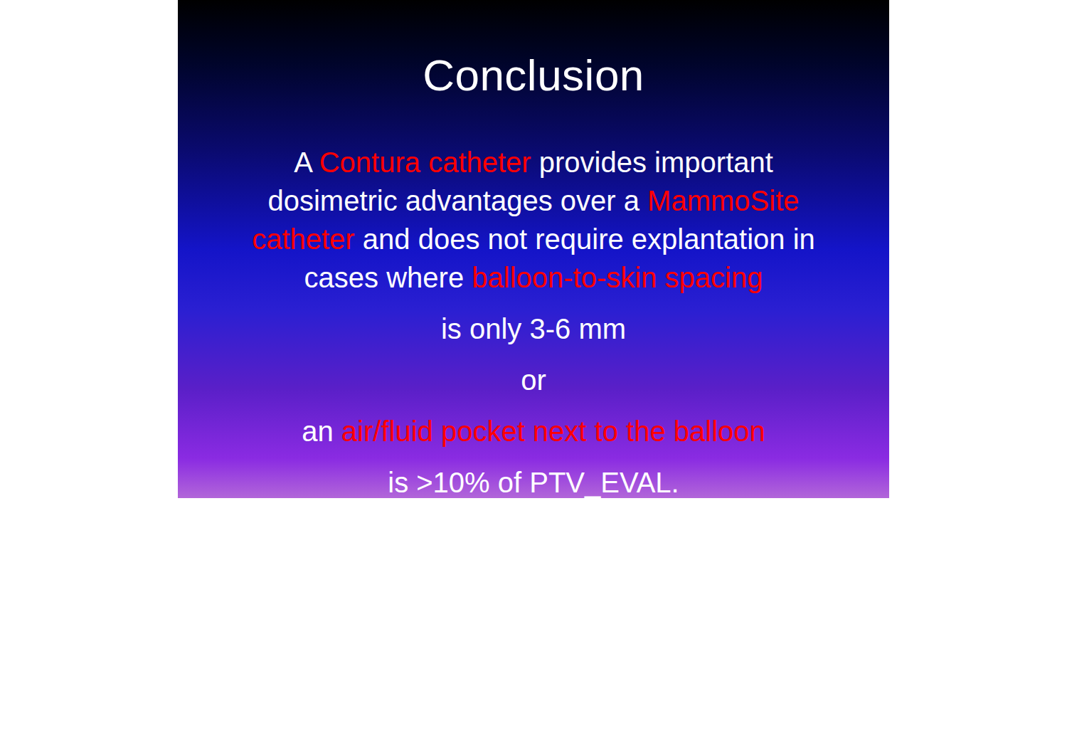Conclusion
A Contura catheter provides important dosimetric advantages over a MammoSite catheter and does not require explantation in cases where balloon-to-skin spacing
is only 3-6 mm
or
an air/fluid pocket next to the balloon
is >10% of PTV_EVAL.